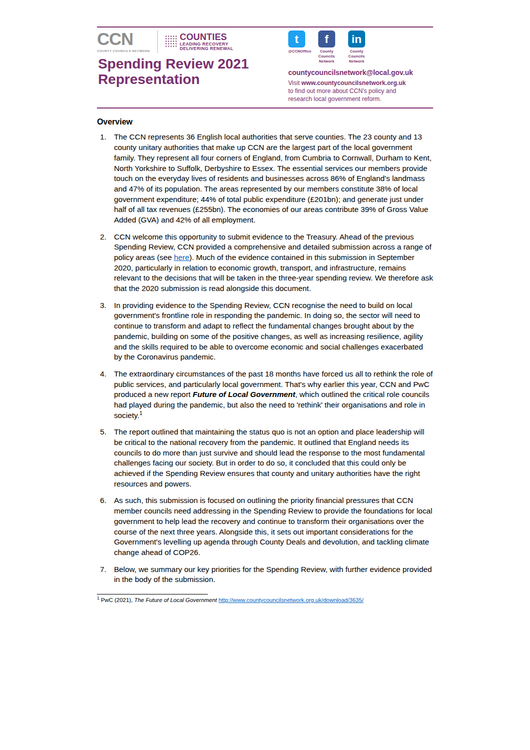CCN
County Councils Network
COUNTIES
LEADING RECOVERY
DELIVERING RENEWAL
Spending Review 2021
Representation
t
@CCNOffice
f
County Councils Network
in
County Councils Network
countycouncilsnetwork@local.gov.uk
Visit www.countycouncilsnetwork.org.uk
to find out more about CCN's policy and
research local government reform.
Overview
The CCN represents 36 English local authorities that serve counties. The 23 county and 13 county unitary authorities that make up CCN are the largest part of the local government family. They represent all four corners of England, from Cumbria to Cornwall, Durham to Kent, North Yorkshire to Suffolk, Derbyshire to Essex. The essential services our members provide touch on the everyday lives of residents and businesses across 86% of England's landmass and 47% of its population. The areas represented by our members constitute 38% of local government expenditure; 44% of total public expenditure (£201bn); and generate just under half of all tax revenues (£255bn). The economies of our areas contribute 39% of Gross Value Added (GVA) and 42% of all employment.
CCN welcome this opportunity to submit evidence to the Treasury. Ahead of the previous Spending Review, CCN provided a comprehensive and detailed submission across a range of policy areas (see here). Much of the evidence contained in this submission in September 2020, particularly in relation to economic growth, transport, and infrastructure, remains relevant to the decisions that will be taken in the three-year spending review. We therefore ask that the 2020 submission is read alongside this document.
In providing evidence to the Spending Review, CCN recognise the need to build on local government's frontline role in responding the pandemic. In doing so, the sector will need to continue to transform and adapt to reflect the fundamental changes brought about by the pandemic, building on some of the positive changes, as well as increasing resilience, agility and the skills required to be able to overcome economic and social challenges exacerbated by the Coronavirus pandemic.
The extraordinary circumstances of the past 18 months have forced us all to rethink the role of public services, and particularly local government. That's why earlier this year, CCN and PwC produced a new report Future of Local Government, which outlined the critical role councils had played during the pandemic, but also the need to 'rethink' their organisations and role in society.1
The report outlined that maintaining the status quo is not an option and place leadership will be critical to the national recovery from the pandemic. It outlined that England needs its councils to do more than just survive and should lead the response to the most fundamental challenges facing our society. But in order to do so, it concluded that this could only be achieved if the Spending Review ensures that county and unitary authorities have the right resources and powers.
As such, this submission is focused on outlining the priority financial pressures that CCN member councils need addressing in the Spending Review to provide the foundations for local government to help lead the recovery and continue to transform their organisations over the course of the next three years. Alongside this, it sets out important considerations for the Government's levelling up agenda through County Deals and devolution, and tackling climate change ahead of COP26.
Below, we summary our key priorities for the Spending Review, with further evidence provided in the body of the submission.
1 PwC (2021), The Future of Local Government http://www.countycouncilsnetwork.org.uk/download/3635/